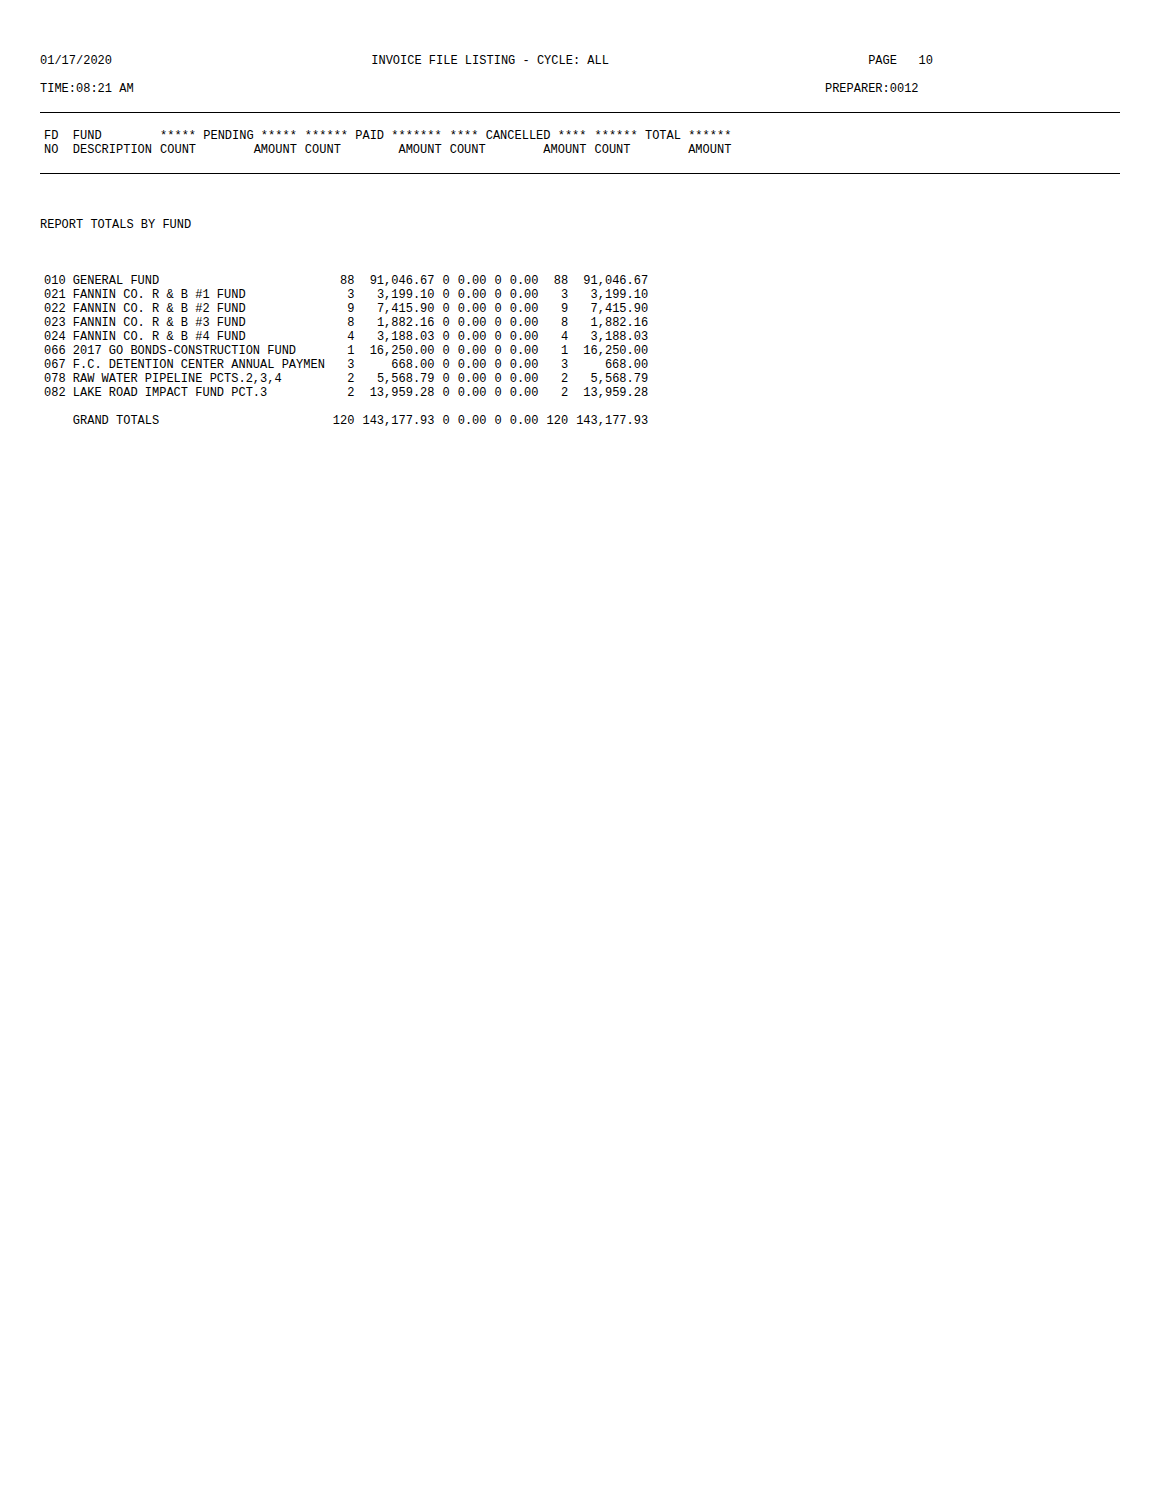01/17/2020 INVOICE FILE LISTING - CYCLE: ALL PAGE 10
TIME:08:21 AM PREPARER:0012
| FD FUND | ***** PENDING ***** | ****** PAID ******* | **** CANCELLED **** | ****** TOTAL ****** |
| --- | --- | --- | --- | --- |
| NO DESCRIPTION | COUNT | AMOUNT | COUNT | AMOUNT | COUNT | AMOUNT | COUNT | AMOUNT |
REPORT TOTALS BY FUND
| 010 GENERAL FUND | 88 | 91,046.67 | 0 | 0.00 | 0 | 0.00 | 88 | 91,046.67 |
| 021 FANNIN CO. R & B #1 FUND | 3 | 3,199.10 | 0 | 0.00 | 0 | 0.00 | 3 | 3,199.10 |
| 022 FANNIN CO. R & B #2 FUND | 9 | 7,415.90 | 0 | 0.00 | 0 | 0.00 | 9 | 7,415.90 |
| 023 FANNIN CO. R & B #3 FUND | 8 | 1,882.16 | 0 | 0.00 | 0 | 0.00 | 8 | 1,882.16 |
| 024 FANNIN CO. R & B #4 FUND | 4 | 3,188.03 | 0 | 0.00 | 0 | 0.00 | 4 | 3,188.03 |
| 066 2017 GO BONDS-CONSTRUCTION FUND | 1 | 16,250.00 | 0 | 0.00 | 0 | 0.00 | 1 | 16,250.00 |
| 067 F.C. DETENTION CENTER ANNUAL PAYMEN | 3 | 668.00 | 0 | 0.00 | 0 | 0.00 | 3 | 668.00 |
| 078 RAW WATER PIPELINE PCTS.2,3,4 | 2 | 5,568.79 | 0 | 0.00 | 0 | 0.00 | 2 | 5,568.79 |
| 082 LAKE ROAD IMPACT FUND PCT.3 | 2 | 13,959.28 | 0 | 0.00 | 0 | 0.00 | 2 | 13,959.28 |
| GRAND TOTALS | 120 | 143,177.93 | 0 | 0.00 | 0 | 0.00 | 120 | 143,177.93 |